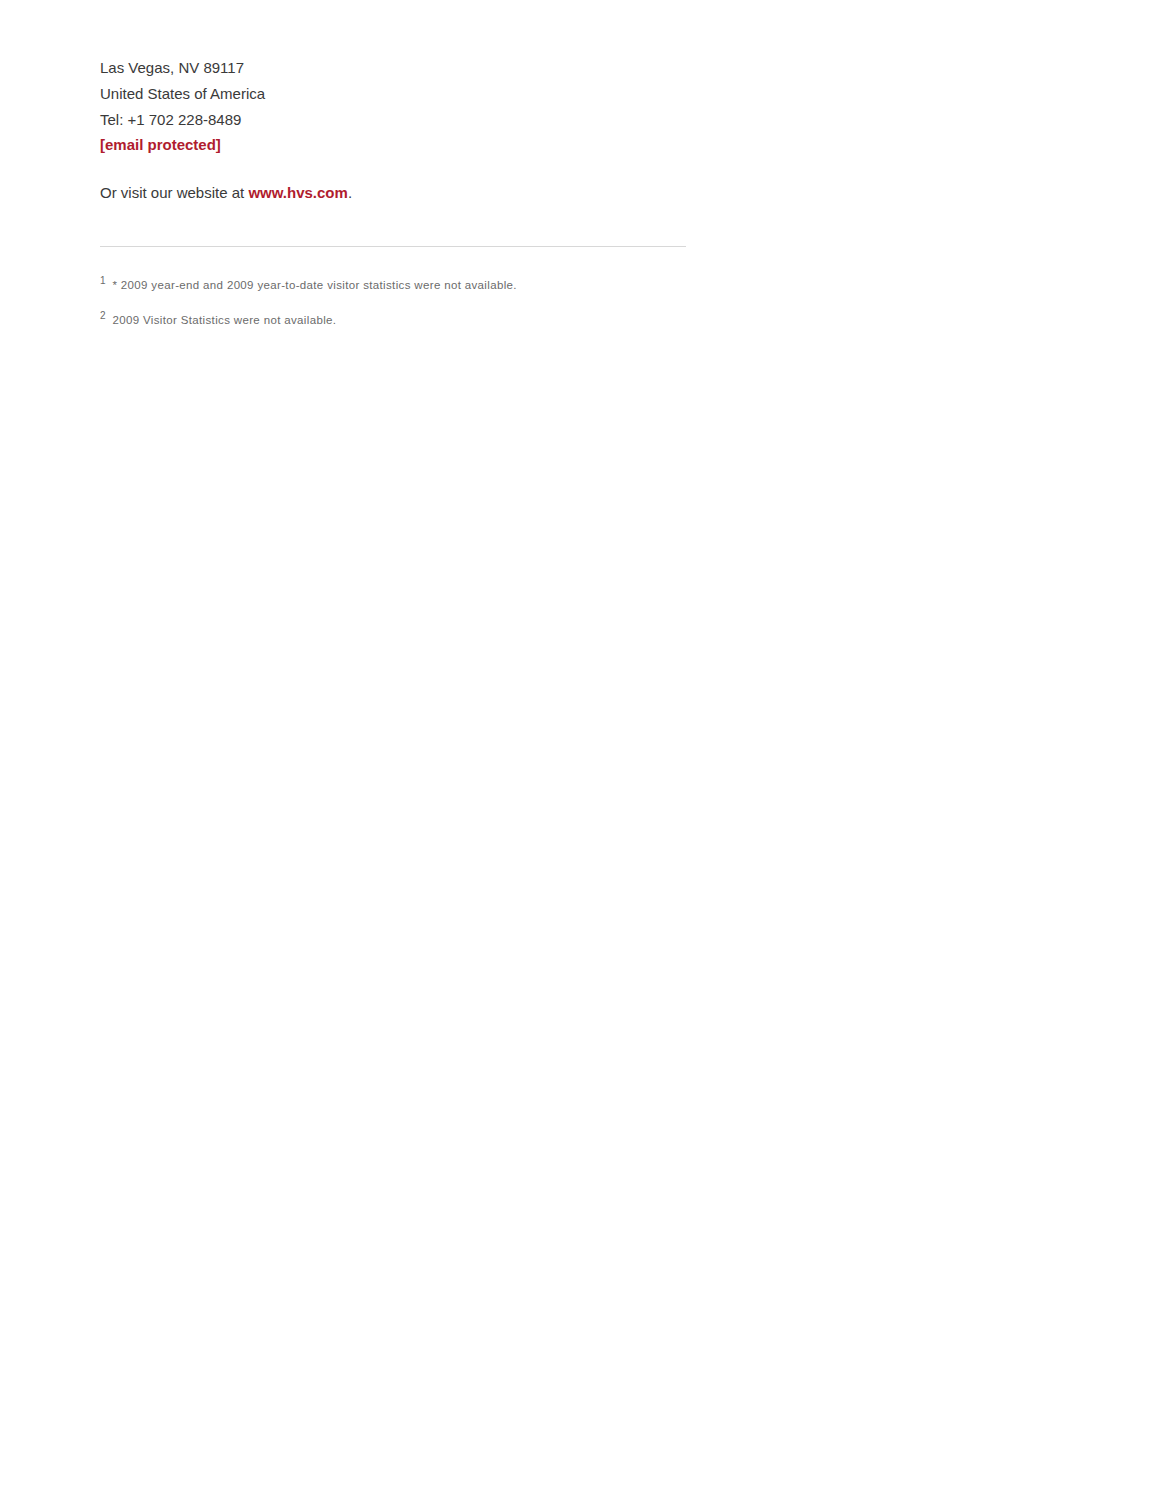Las Vegas, NV 89117
United States of America
Tel: +1 702 228-8489
[email protected]
Or visit our website at www.hvs.com.
1 * 2009 year-end and 2009 year-to-date visitor statistics were not available.
2 2009 Visitor Statistics were not available.